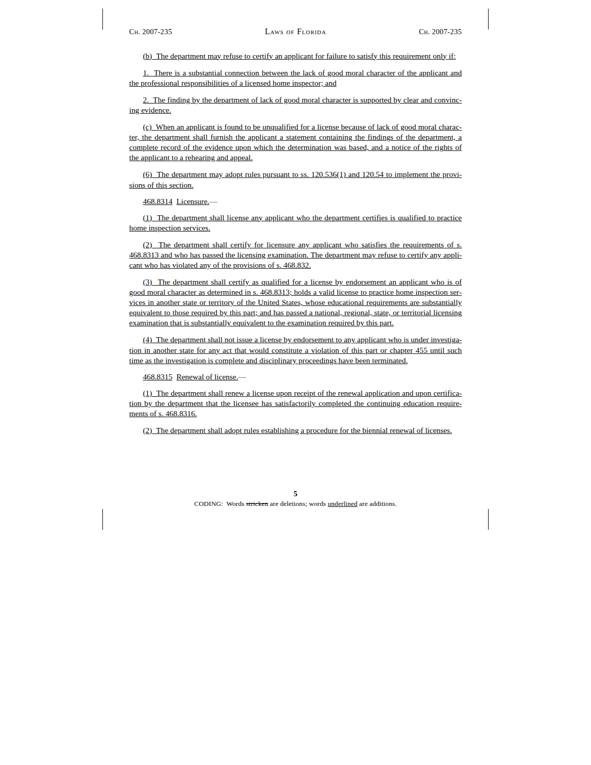Ch. 2007-235
Laws of Florida
Ch. 2007-235
(b) The department may refuse to certify an applicant for failure to satisfy this requirement only if:
1. There is a substantial connection between the lack of good moral character of the applicant and the professional responsibilities of a licensed home inspector; and
2. The finding by the department of lack of good moral character is supported by clear and convincing evidence.
(c) When an applicant is found to be unqualified for a license because of lack of good moral character, the department shall furnish the applicant a statement containing the findings of the department, a complete record of the evidence upon which the determination was based, and a notice of the rights of the applicant to a rehearing and appeal.
(6) The department may adopt rules pursuant to ss. 120.536(1) and 120.54 to implement the provisions of this section.
468.8314 Licensure.—
(1) The department shall license any applicant who the department certifies is qualified to practice home inspection services.
(2) The department shall certify for licensure any applicant who satisfies the requirements of s. 468.8313 and who has passed the licensing examination. The department may refuse to certify any applicant who has violated any of the provisions of s. 468.832.
(3) The department shall certify as qualified for a license by endorsement an applicant who is of good moral character as determined in s. 468.8313; holds a valid license to practice home inspection services in another state or territory of the United States, whose educational requirements are substantially equivalent to those required by this part; and has passed a national, regional, state, or territorial licensing examination that is substantially equivalent to the examination required by this part.
(4) The department shall not issue a license by endorsement to any applicant who is under investigation in another state for any act that would constitute a violation of this part or chapter 455 until such time as the investigation is complete and disciplinary proceedings have been terminated.
468.8315 Renewal of license.—
(1) The department shall renew a license upon receipt of the renewal application and upon certification by the department that the licensee has satisfactorily completed the continuing education requirements of s. 468.8316.
(2) The department shall adopt rules establishing a procedure for the biennial renewal of licenses.
5
CODING: Words stricken are deletions; words underlined are additions.